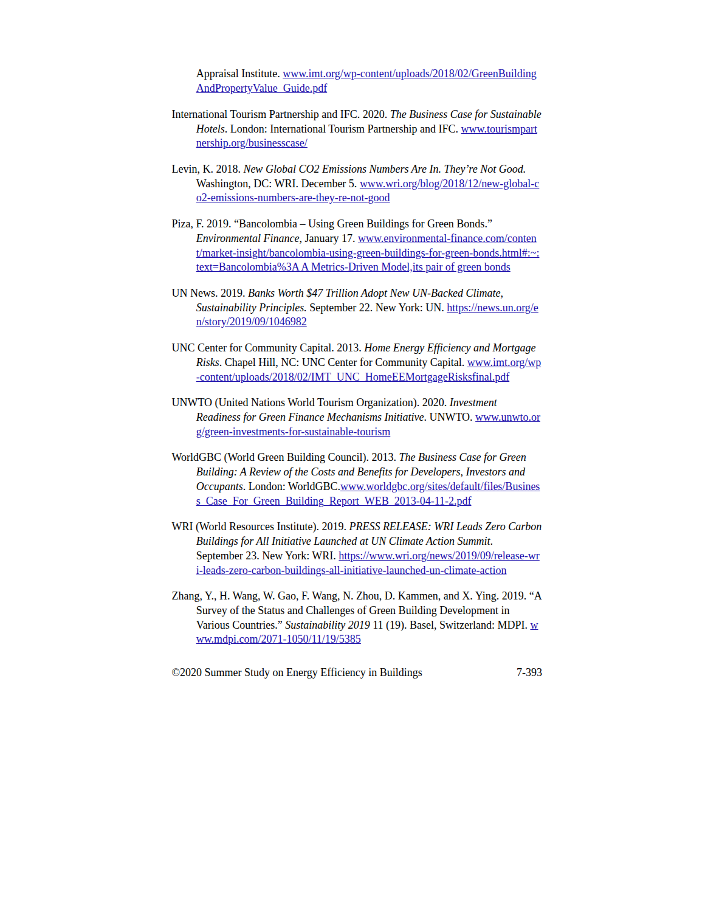Appraisal Institute. www.imt.org/wp-content/uploads/2018/02/GreenBuildingAndPropertyValue_Guide.pdf
International Tourism Partnership and IFC. 2020. The Business Case for Sustainable Hotels. London: International Tourism Partnership and IFC. www.tourismpartnership.org/businesscase/
Levin, K. 2018. New Global CO2 Emissions Numbers Are In. They’re Not Good. Washington, DC: WRI. December 5. www.wri.org/blog/2018/12/new-global-co2-emissions-numbers-are-they-re-not-good
Piza, F. 2019. “Bancolombia – Using Green Buildings for Green Bonds.” Environmental Finance, January 17. www.environmental-finance.com/content/market-insight/bancolombia-using-green-buildings-for-green-bonds.html#:~:text=Bancolombia%3A A Metrics-Driven Model,its pair of green bonds
UN News. 2019. Banks Worth $47 Trillion Adopt New UN-Backed Climate, Sustainability Principles. September 22. New York: UN. https://news.un.org/en/story/2019/09/1046982
UNC Center for Community Capital. 2013. Home Energy Efficiency and Mortgage Risks. Chapel Hill, NC: UNC Center for Community Capital. www.imt.org/wp-content/uploads/2018/02/IMT_UNC_HomeEEMortgageRisksfinal.pdf
UNWTO (United Nations World Tourism Organization). 2020. Investment Readiness for Green Finance Mechanisms Initiative. UNWTO. www.unwto.org/green-investments-for-sustainable-tourism
WorldGBC (World Green Building Council). 2013. The Business Case for Green Building: A Review of the Costs and Benefits for Developers, Investors and Occupants. London: WorldGBC.www.worldgbc.org/sites/default/files/Business_Case_For_Green_Building_Report_WEB_2013-04-11-2.pdf
WRI (World Resources Institute). 2019. PRESS RELEASE: WRI Leads Zero Carbon Buildings for All Initiative Launched at UN Climate Action Summit. September 23. New York: WRI. https://www.wri.org/news/2019/09/release-wri-leads-zero-carbon-buildings-all-initiative-launched-un-climate-action
Zhang, Y., H. Wang, W. Gao, F. Wang, N. Zhou, D. Kammen, and X. Ying. 2019. “A Survey of the Status and Challenges of Green Building Development in Various Countries.” Sustainability 2019 11 (19). Basel, Switzerland: MDPI. www.mdpi.com/2071-1050/11/19/5385
©2020 Summer Study on Energy Efficiency in Buildings
7-393